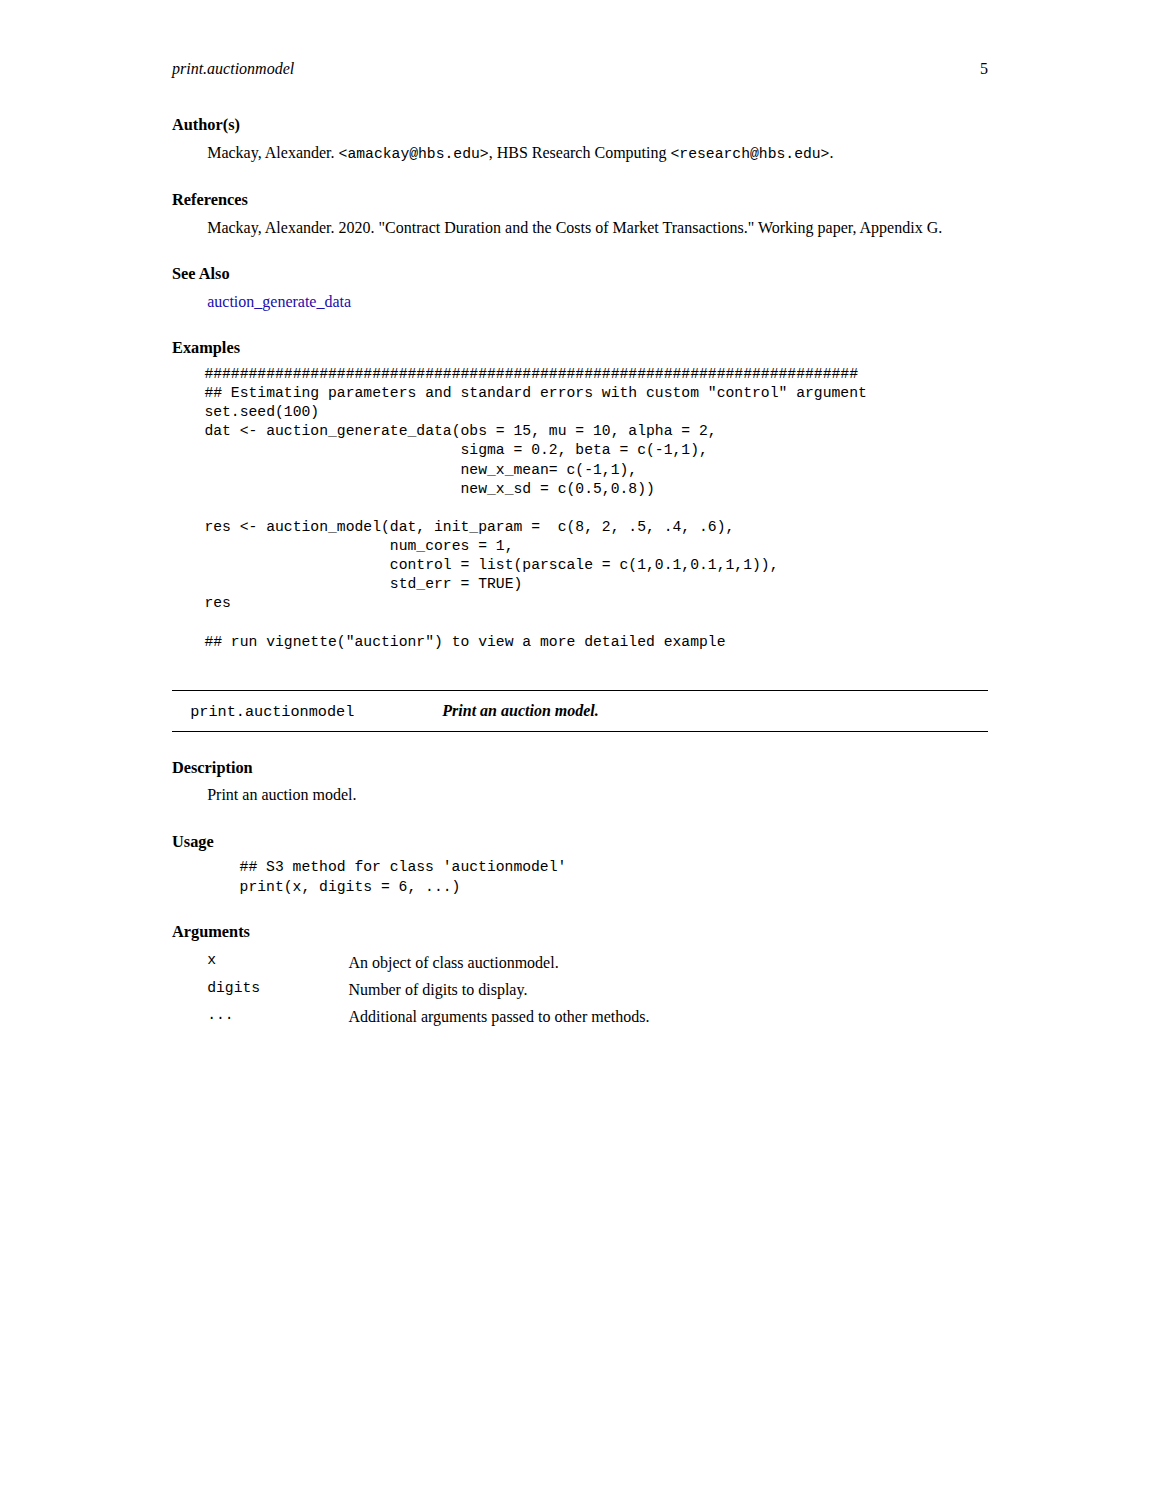print.auctionmodel 5
Author(s)
Mackay, Alexander. <amackay@hbs.edu>, HBS Research Computing <research@hbs.edu>.
References
Mackay, Alexander. 2020. "Contract Duration and the Costs of Market Transactions." Working paper, Appendix G.
See Also
auction_generate_data
Examples
##########################################################################
## Estimating parameters and standard errors with custom "control" argument
set.seed(100)
dat <- auction_generate_data(obs = 15, mu = 10, alpha = 2,
                             sigma = 0.2, beta = c(-1,1),
                             new_x_mean= c(-1,1),
                             new_x_sd = c(0.5,0.8))

res <- auction_model(dat, init_param =  c(8, 2, .5, .4, .6),
                     num_cores = 1,
                     control = list(parscale = c(1,0.1,0.1,1,1)),
                     std_err = TRUE)
res

## run vignette("auctionr") to view a more detailed example
print.auctionmodel Print an auction model.
Description
Print an auction model.
Usage
## S3 method for class 'auctionmodel'
print(x, digits = 6, ...)
Arguments
| x | An object of class auctionmodel. |
| digits | Number of digits to display. |
| ... | Additional arguments passed to other methods. |